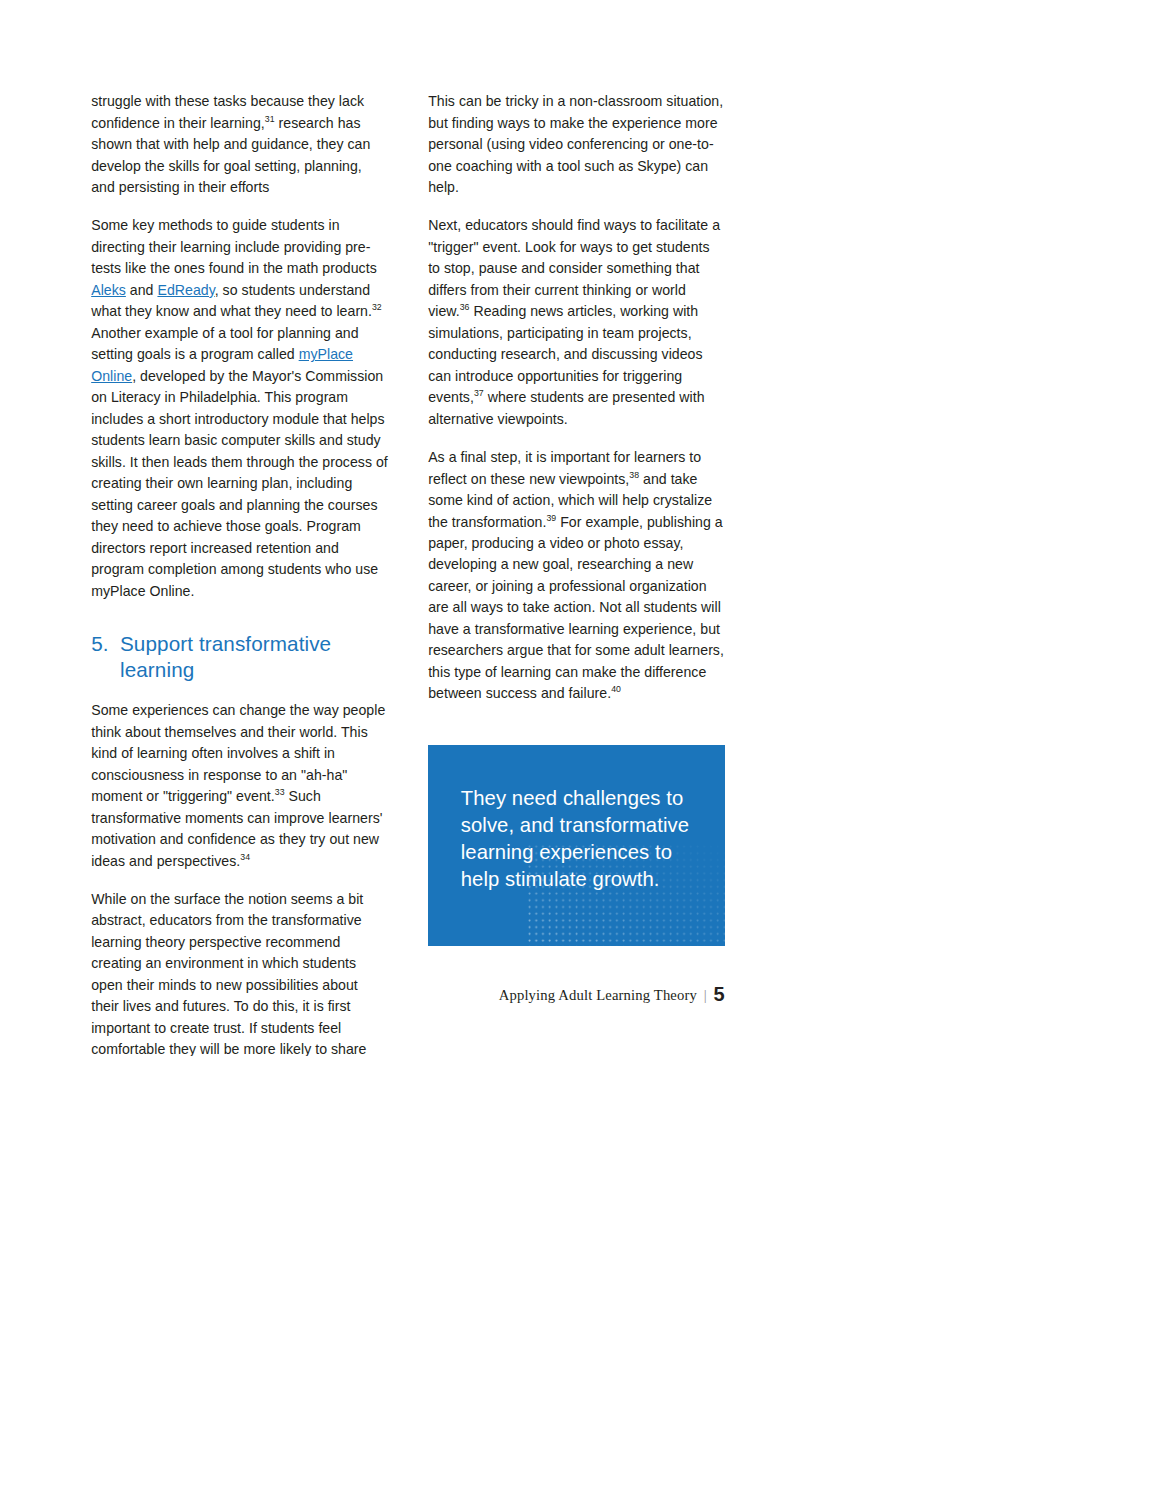struggle with these tasks because they lack confidence in their learning,31 research has shown that with help and guidance, they can develop the skills for goal setting, planning, and persisting in their efforts
Some key methods to guide students in directing their learning include providing pre-tests like the ones found in the math products Aleks and EdReady, so students understand what they know and what they need to learn.32 Another example of a tool for planning and setting goals is a program called myPlace Online, developed by the Mayor's Commission on Literacy in Philadelphia. This program includes a short introductory module that helps students learn basic computer skills and study skills. It then leads them through the process of creating their own learning plan, including setting career goals and planning the courses they need to achieve those goals. Program directors report increased retention and program completion among students who use myPlace Online.
5. Support transformative learning
Some experiences can change the way people think about themselves and their world. This kind of learning often involves a shift in consciousness in response to an "ah-ha" moment or "triggering" event.33 Such transformative moments can improve learners' motivation and confidence as they try out new ideas and perspectives.34
While on the surface the notion seems a bit abstract, educators from the transformative learning theory perspective recommend creating an environment in which students open their minds to new possibilities about their lives and futures. To do this, it is first important to create trust. If students feel comfortable they will be more likely to share their thoughts, ask questions, and be open to probing or opposing views.35
This can be tricky in a non-classroom situation, but finding ways to make the experience more personal (using video conferencing or one-to-one coaching with a tool such as Skype) can help.
Next, educators should find ways to facilitate a "trigger" event. Look for ways to get students to stop, pause and consider something that differs from their current thinking or world view.36 Reading news articles, working with simulations, participating in team projects, conducting research, and discussing videos can introduce opportunities for triggering events,37 where students are presented with alternative viewpoints.
As a final step, it is important for learners to reflect on these new viewpoints,38 and take some kind of action, which will help crystalize the transformation.39 For example, publishing a paper, producing a video or photo essay, developing a new goal, researching a new career, or joining a professional organization are all ways to take action. Not all students will have a transformative learning experience, but researchers argue that for some adult learners, this type of learning can make the difference between success and failure.40
They need challenges to solve, and transformative learning experiences to help stimulate growth.
Applying Adult Learning Theory|5